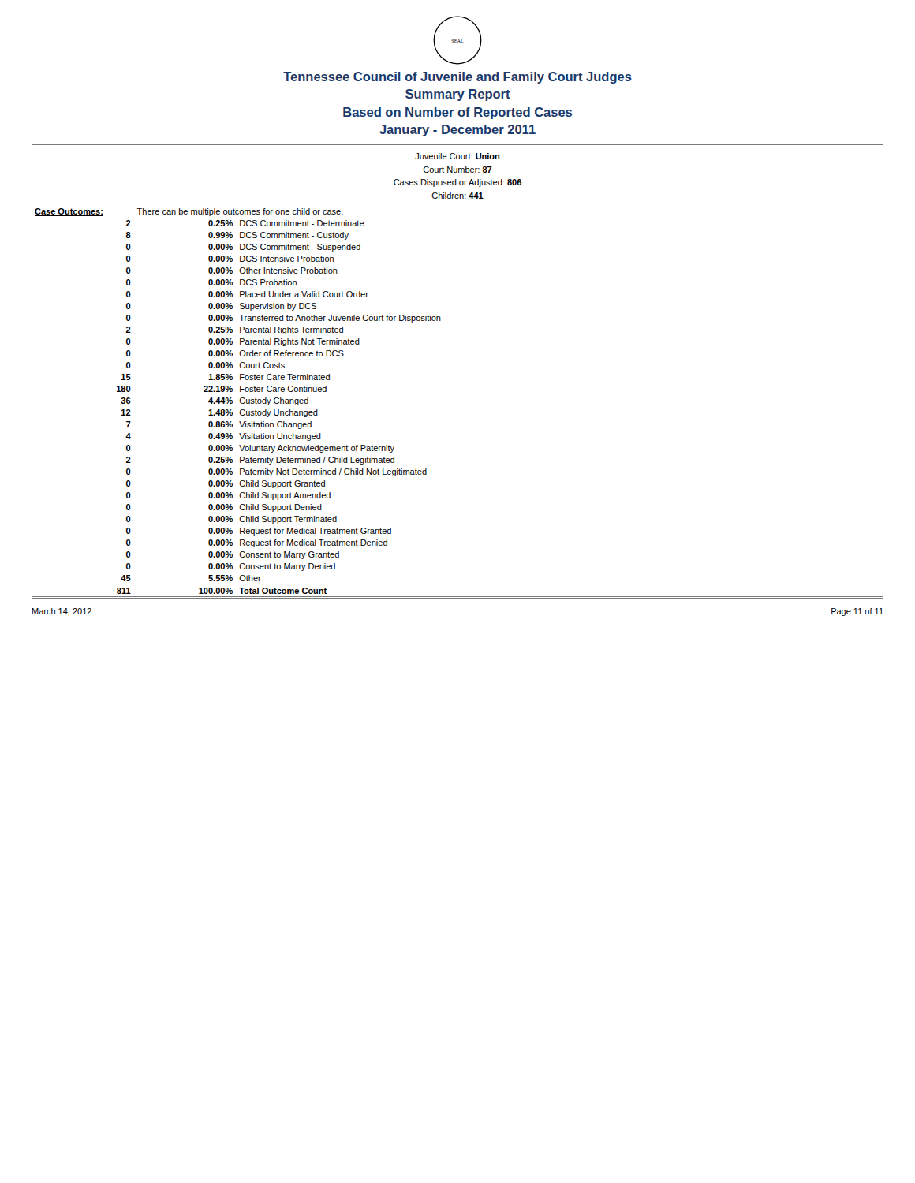Tennessee Council of Juvenile and Family Court Judges
Summary Report
Based on Number of Reported Cases
January - December 2011
Juvenile Court: Union
Court Number: 87
Cases Disposed or Adjusted: 806
Children: 441
| Case Outcomes: | There can be multiple outcomes for one child or case. |
| 2 | 0.25% | DCS Commitment - Determinate |
| 8 | 0.99% | DCS Commitment - Custody |
| 0 | 0.00% | DCS Commitment - Suspended |
| 0 | 0.00% | DCS Intensive Probation |
| 0 | 0.00% | Other Intensive Probation |
| 0 | 0.00% | DCS Probation |
| 0 | 0.00% | Placed Under a Valid Court Order |
| 0 | 0.00% | Supervision by DCS |
| 0 | 0.00% | Transferred to Another Juvenile Court for Disposition |
| 2 | 0.25% | Parental Rights Terminated |
| 0 | 0.00% | Parental Rights Not Terminated |
| 0 | 0.00% | Order of Reference to DCS |
| 0 | 0.00% | Court Costs |
| 15 | 1.85% | Foster Care Terminated |
| 180 | 22.19% | Foster Care Continued |
| 36 | 4.44% | Custody Changed |
| 12 | 1.48% | Custody Unchanged |
| 7 | 0.86% | Visitation Changed |
| 4 | 0.49% | Visitation Unchanged |
| 0 | 0.00% | Voluntary Acknowledgement of Paternity |
| 2 | 0.25% | Paternity Determined / Child Legitimated |
| 0 | 0.00% | Paternity Not Determined / Child Not Legitimated |
| 0 | 0.00% | Child Support Granted |
| 0 | 0.00% | Child Support Amended |
| 0 | 0.00% | Child Support Denied |
| 0 | 0.00% | Child Support Terminated |
| 0 | 0.00% | Request for Medical Treatment Granted |
| 0 | 0.00% | Request for Medical Treatment Denied |
| 0 | 0.00% | Consent to Marry Granted |
| 0 | 0.00% | Consent to Marry Denied |
| 45 | 5.55% | Other |
| 811 | 100.00% | Total Outcome Count |
March 14, 2012
Page 11 of 11